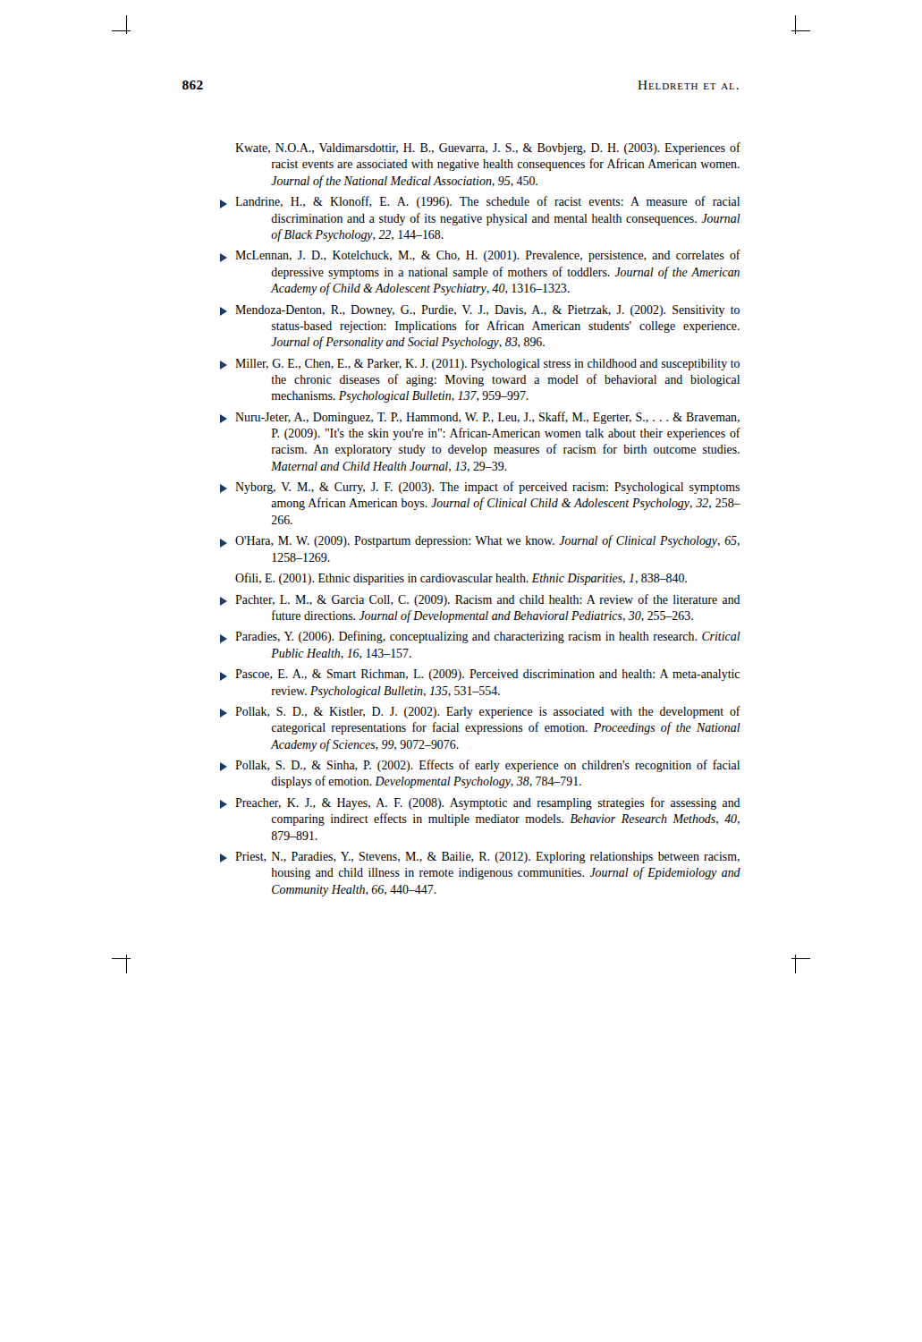862 Heldreth et al.
Kwate, N.O.A., Valdimarsdottir, H. B., Guevarra, J. S., & Bovbjerg, D. H. (2003). Experiences of racist events are associated with negative health consequences for African American women. Journal of the National Medical Association, 95, 450.
Landrine, H., & Klonoff, E. A. (1996). The schedule of racist events: A measure of racial discrimination and a study of its negative physical and mental health consequences. Journal of Black Psychology, 22, 144–168.
McLennan, J. D., Kotelchuck, M., & Cho, H. (2001). Prevalence, persistence, and correlates of depressive symptoms in a national sample of mothers of toddlers. Journal of the American Academy of Child & Adolescent Psychiatry, 40, 1316–1323.
Mendoza-Denton, R., Downey, G., Purdie, V. J., Davis, A., & Pietrzak, J. (2002). Sensitivity to status-based rejection: Implications for African American students' college experience. Journal of Personality and Social Psychology, 83, 896.
Miller, G. E., Chen, E., & Parker, K. J. (2011). Psychological stress in childhood and susceptibility to the chronic diseases of aging: Moving toward a model of behavioral and biological mechanisms. Psychological Bulletin, 137, 959–997.
Nuru-Jeter, A., Dominguez, T. P., Hammond, W. P., Leu, J., Skaff, M., Egerter, S., . . . & Braveman, P. (2009). "It's the skin you're in": African-American women talk about their experiences of racism. An exploratory study to develop measures of racism for birth outcome studies. Maternal and Child Health Journal, 13, 29–39.
Nyborg, V. M., & Curry, J. F. (2003). The impact of perceived racism: Psychological symptoms among African American boys. Journal of Clinical Child & Adolescent Psychology, 32, 258–266.
O'Hara, M. W. (2009). Postpartum depression: What we know. Journal of Clinical Psychology, 65, 1258–1269.
Ofili, E. (2001). Ethnic disparities in cardiovascular health. Ethnic Disparities, 1, 838–840.
Pachter, L. M., & Garcia Coll, C. (2009). Racism and child health: A review of the literature and future directions. Journal of Developmental and Behavioral Pediatrics, 30, 255–263.
Paradies, Y. (2006). Defining, conceptualizing and characterizing racism in health research. Critical Public Health, 16, 143–157.
Pascoe, E. A., & Smart Richman, L. (2009). Perceived discrimination and health: A meta-analytic review. Psychological Bulletin, 135, 531–554.
Pollak, S. D., & Kistler, D. J. (2002). Early experience is associated with the development of categorical representations for facial expressions of emotion. Proceedings of the National Academy of Sciences, 99, 9072–9076.
Pollak, S. D., & Sinha, P. (2002). Effects of early experience on children's recognition of facial displays of emotion. Developmental Psychology, 38, 784–791.
Preacher, K. J., & Hayes, A. F. (2008). Asymptotic and resampling strategies for assessing and comparing indirect effects in multiple mediator models. Behavior Research Methods, 40, 879–891.
Priest, N., Paradies, Y., Stevens, M., & Bailie, R. (2012). Exploring relationships between racism, housing and child illness in remote indigenous communities. Journal of Epidemiology and Community Health, 66, 440–447.